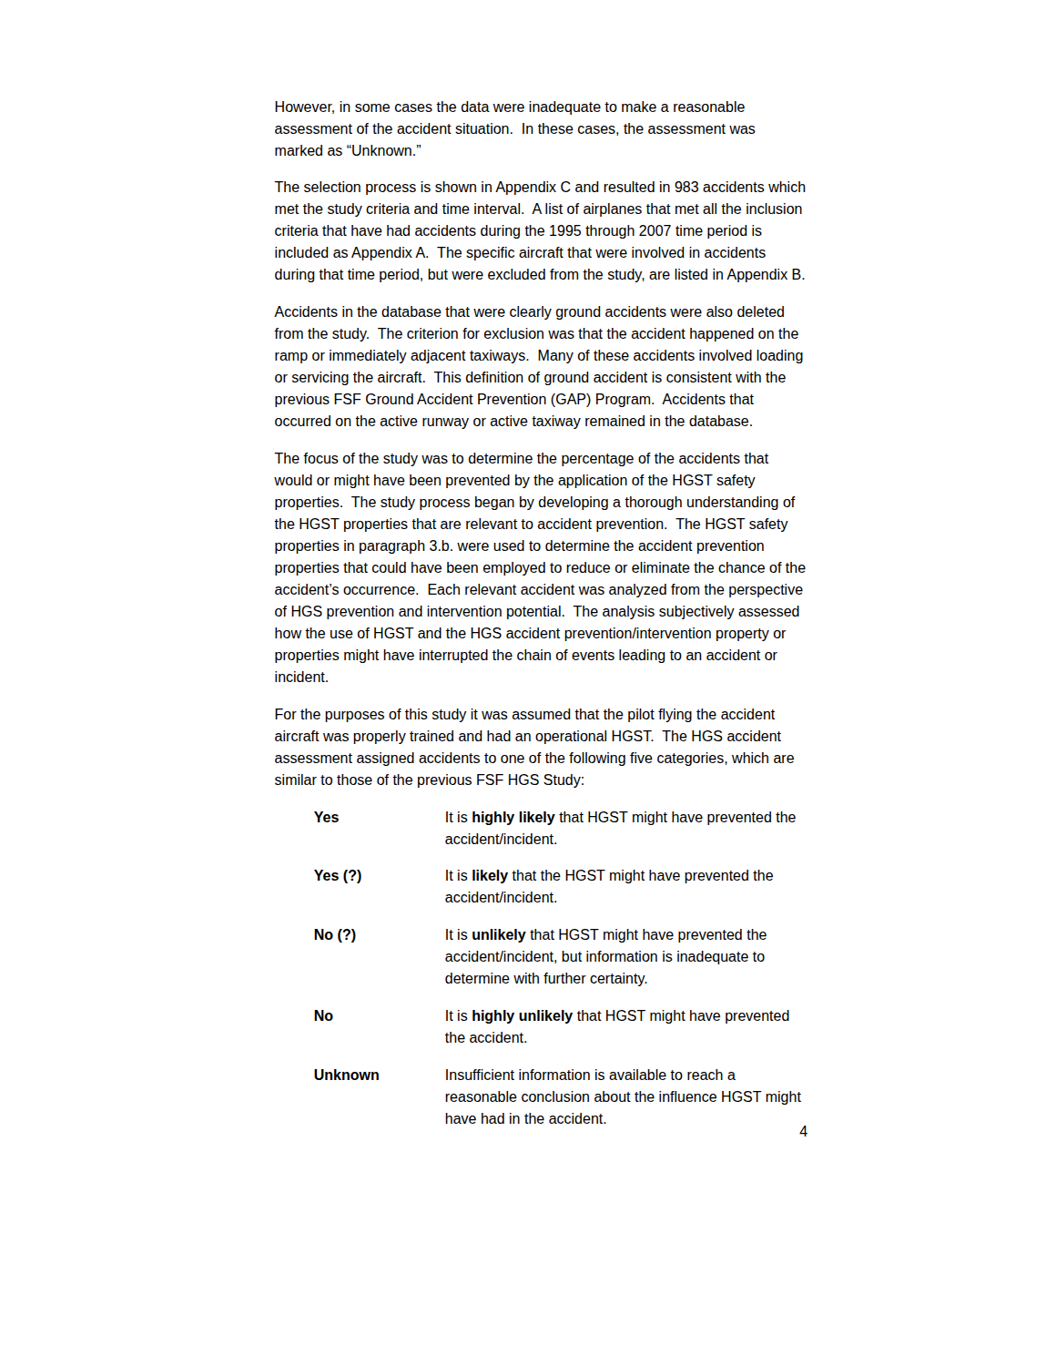However, in some cases the data were inadequate to make a reasonable assessment of the accident situation. In these cases, the assessment was marked as “Unknown.”
The selection process is shown in Appendix C and resulted in 983 accidents which met the study criteria and time interval. A list of airplanes that met all the inclusion criteria that have had accidents during the 1995 through 2007 time period is included as Appendix A. The specific aircraft that were involved in accidents during that time period, but were excluded from the study, are listed in Appendix B.
Accidents in the database that were clearly ground accidents were also deleted from the study. The criterion for exclusion was that the accident happened on the ramp or immediately adjacent taxiways. Many of these accidents involved loading or servicing the aircraft. This definition of ground accident is consistent with the previous FSF Ground Accident Prevention (GAP) Program. Accidents that occurred on the active runway or active taxiway remained in the database.
The focus of the study was to determine the percentage of the accidents that would or might have been prevented by the application of the HGST safety properties. The study process began by developing a thorough understanding of the HGST properties that are relevant to accident prevention. The HGST safety properties in paragraph 3.b. were used to determine the accident prevention properties that could have been employed to reduce or eliminate the chance of the accident’s occurrence. Each relevant accident was analyzed from the perspective of HGS prevention and intervention potential. The analysis subjectively assessed how the use of HGST and the HGS accident prevention/intervention property or properties might have interrupted the chain of events leading to an accident or incident.
For the purposes of this study it was assumed that the pilot flying the accident aircraft was properly trained and had an operational HGST. The HGS accident assessment assigned accidents to one of the following five categories, which are similar to those of the previous FSF HGS Study:
Yes
It is highly likely that HGST might have prevented the accident/incident.
Yes (?)
It is likely that the HGST might have prevented the accident/incident.
No (?)
It is unlikely that HGST might have prevented the accident/incident, but information is inadequate to determine with further certainty.
No
It is highly unlikely that HGST might have prevented the accident.
Unknown
Insufficient information is available to reach a reasonable conclusion about the influence HGST might have had in the accident.
4